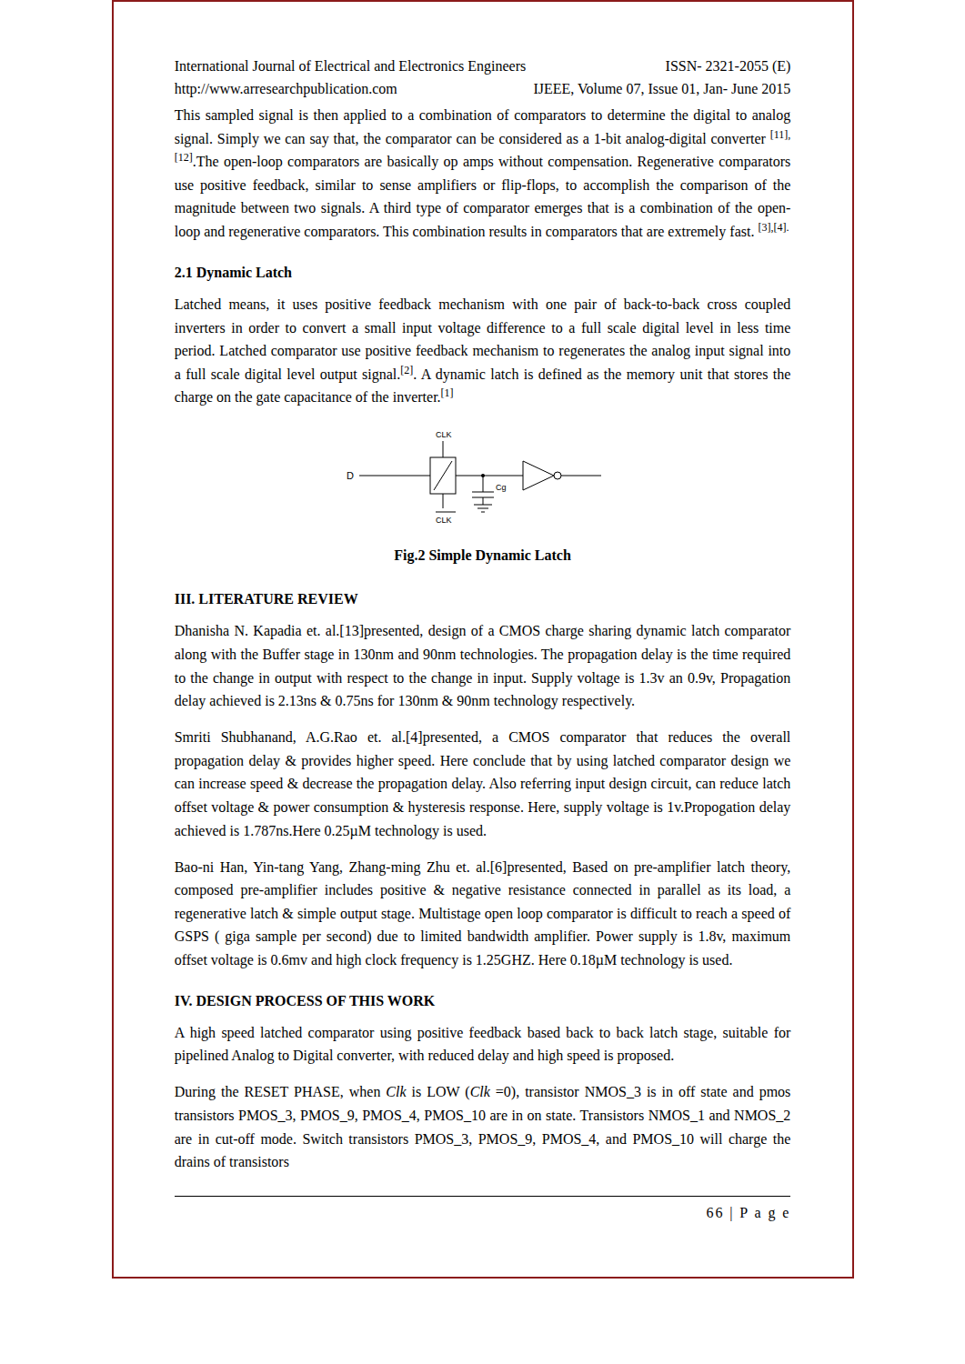International Journal of Electrical and Electronics Engineers ISSN- 2321-2055 (E)
http://www.arresearchpublication.com IJEEE, Volume 07, Issue 01, Jan- June 2015
This sampled signal is then applied to a combination of comparators to determine the digital to analog signal. Simply we can say that, the comparator can be considered as a 1-bit analog-digital converter [11],[12].The open-loop comparators are basically op amps without compensation. Regenerative comparators use positive feedback, similar to sense amplifiers or flip-flops, to accomplish the comparison of the magnitude between two signals. A third type of comparator emerges that is a combination of the open-loop and regenerative comparators. This combination results in comparators that are extremely fast. [3],[4].
2.1 Dynamic Latch
Latched means, it uses positive feedback mechanism with one pair of back-to-back cross coupled inverters in order to convert a small input voltage difference to a full scale digital level in less time period. Latched comparator use positive feedback mechanism to regenerates the analog input signal into a full scale digital level output signal.[2]. A dynamic latch is defined as the memory unit that stores the charge on the gate capacitance of the inverter.[1]
CLK D CLK Cg
Fig.2 Simple Dynamic Latch
III. LITERATURE REVIEW
Dhanisha N. Kapadia et. al.[13]presented, design of a CMOS charge sharing dynamic latch comparator along with the Buffer stage in 130nm and 90nm technologies. The propagation delay is the time required to the change in output with respect to the change in input. Supply voltage is 1.3v an 0.9v, Propagation delay achieved is 2.13ns & 0.75ns for 130nm & 90nm technology respectively.
Smriti Shubhanand, A.G.Rao et. al.[4]presented, a CMOS comparator that reduces the overall propagation delay & provides higher speed. Here conclude that by using latched comparator design we can increase speed & decrease the propagation delay. Also referring input design circuit, can reduce latch offset voltage & power consumption & hysteresis response. Here, supply voltage is 1v.Propogation delay achieved is 1.787ns.Here 0.25µM technology is used.
Bao-ni Han, Yin-tang Yang, Zhang-ming Zhu et. al.[6]presented, Based on pre-amplifier latch theory, composed pre-amplifier includes positive & negative resistance connected in parallel as its load, a regenerative latch & simple output stage. Multistage open loop comparator is difficult to reach a speed of GSPS ( giga sample per second) due to limited bandwidth amplifier. Power supply is 1.8v, maximum offset voltage is 0.6mv and high clock frequency is 1.25GHZ. Here 0.18µM technology is used.
IV. DESIGN PROCESS OF THIS WORK
A high speed latched comparator using positive feedback based back to back latch stage, suitable for pipelined Analog to Digital converter, with reduced delay and high speed is proposed.
During the RESET PHASE, when Clk is LOW (Clk =0), transistor NMOS_3 is in off state and pmos transistors PMOS_3, PMOS_9, PMOS_4, PMOS_10 are in on state. Transistors NMOS_1 and NMOS_2 are in cut-off mode. Switch transistors PMOS_3, PMOS_9, PMOS_4, and PMOS_10 will charge the drains of transistors
66 | P a g e